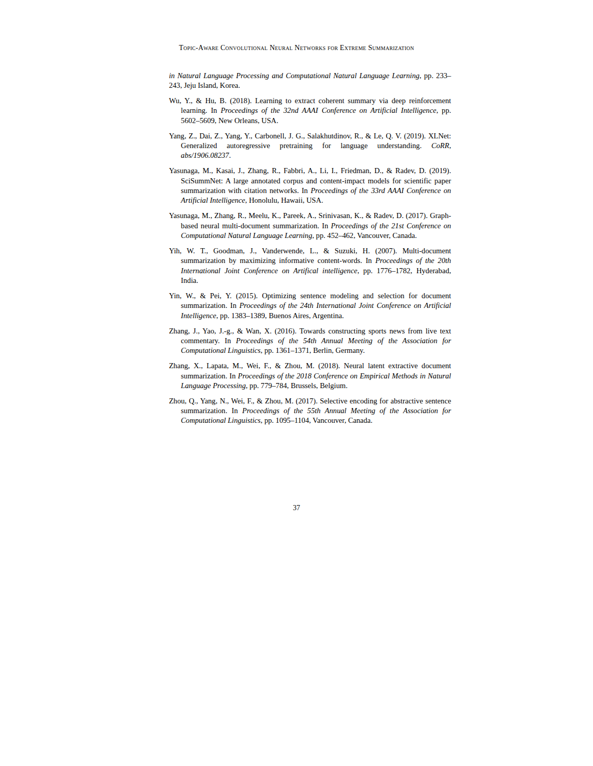Topic-Aware Convolutional Neural Networks for Extreme Summarization
in Natural Language Processing and Computational Natural Language Learning, pp. 233–243, Jeju Island, Korea.
Wu, Y., & Hu, B. (2018). Learning to extract coherent summary via deep reinforcement learning. In Proceedings of the 32nd AAAI Conference on Artificial Intelligence, pp. 5602–5609, New Orleans, USA.
Yang, Z., Dai, Z., Yang, Y., Carbonell, J. G., Salakhutdinov, R., & Le, Q. V. (2019). XLNet: Generalized autoregressive pretraining for language understanding. CoRR, abs/1906.08237.
Yasunaga, M., Kasai, J., Zhang, R., Fabbri, A., Li, I., Friedman, D., & Radev, D. (2019). SciSummNet: A large annotated corpus and content-impact models for scientific paper summarization with citation networks. In Proceedings of the 33rd AAAI Conference on Artificial Intelligence, Honolulu, Hawaii, USA.
Yasunaga, M., Zhang, R., Meelu, K., Pareek, A., Srinivasan, K., & Radev, D. (2017). Graph-based neural multi-document summarization. In Proceedings of the 21st Conference on Computational Natural Language Learning, pp. 452–462, Vancouver, Canada.
Yih, W. T., Goodman, J., Vanderwende, L., & Suzuki, H. (2007). Multi-document summarization by maximizing informative content-words. In Proceedings of the 20th International Joint Conference on Artifical intelligence, pp. 1776–1782, Hyderabad, India.
Yin, W., & Pei, Y. (2015). Optimizing sentence modeling and selection for document summarization. In Proceedings of the 24th International Joint Conference on Artificial Intelligence, pp. 1383–1389, Buenos Aires, Argentina.
Zhang, J., Yao, J.-g., & Wan, X. (2016). Towards constructing sports news from live text commentary. In Proceedings of the 54th Annual Meeting of the Association for Computational Linguistics, pp. 1361–1371, Berlin, Germany.
Zhang, X., Lapata, M., Wei, F., & Zhou, M. (2018). Neural latent extractive document summarization. In Proceedings of the 2018 Conference on Empirical Methods in Natural Language Processing, pp. 779–784, Brussels, Belgium.
Zhou, Q., Yang, N., Wei, F., & Zhou, M. (2017). Selective encoding for abstractive sentence summarization. In Proceedings of the 55th Annual Meeting of the Association for Computational Linguistics, pp. 1095–1104, Vancouver, Canada.
37